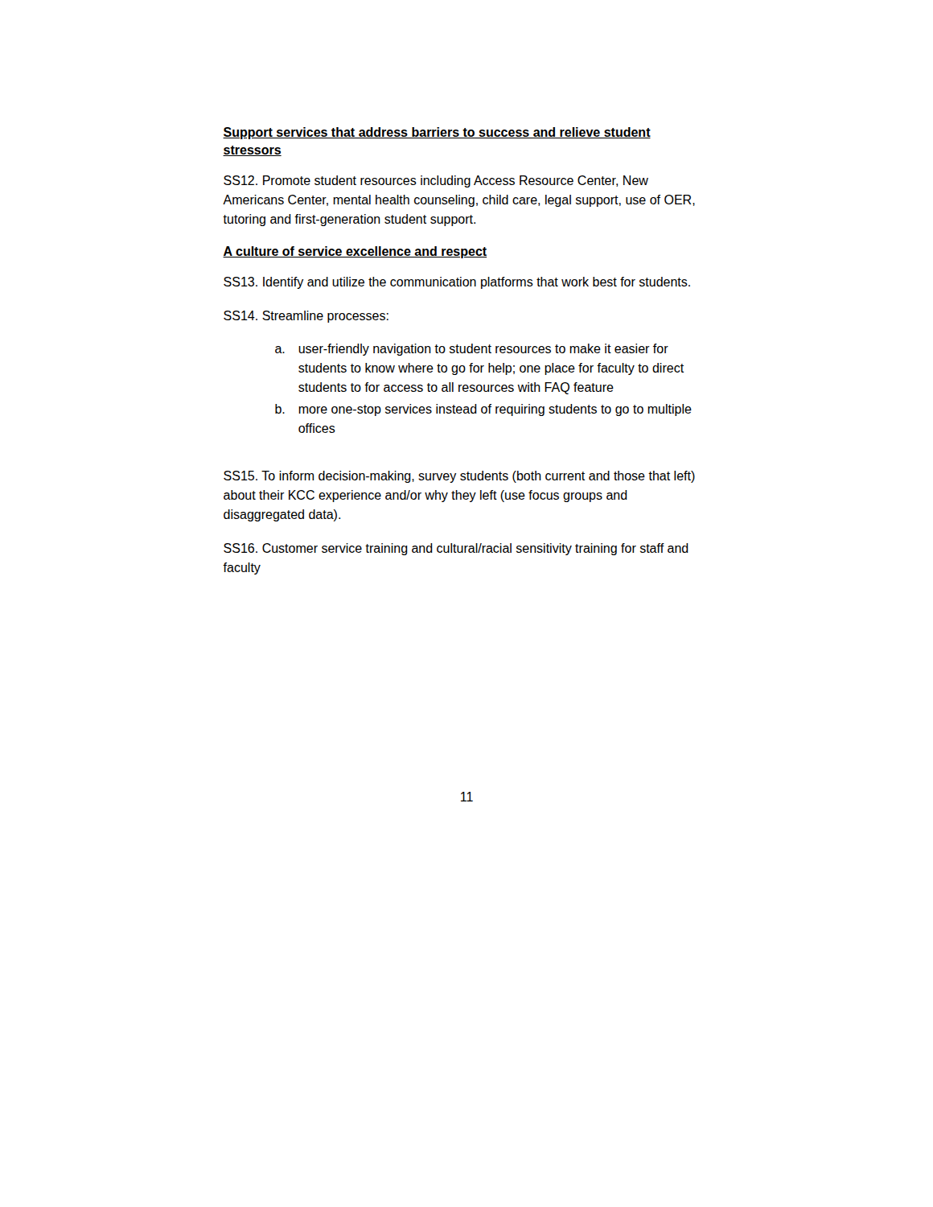Support services that address barriers to success and relieve student stressors
SS12. Promote student resources including Access Resource Center, New Americans Center, mental health counseling, child care, legal support, use of OER, tutoring and first-generation student support.
A culture of service excellence and respect
SS13. Identify and utilize the communication platforms that work best for students.
SS14. Streamline processes:
user-friendly navigation to student resources to make it easier for students to know where to go for help; one place for faculty to direct students to for access to all resources with FAQ feature
more one-stop services instead of requiring students to go to multiple offices
SS15. To inform decision-making, survey students (both current and those that left) about their KCC experience and/or why they left (use focus groups and disaggregated data).
SS16. Customer service training and cultural/racial sensitivity training for staff and faculty
11